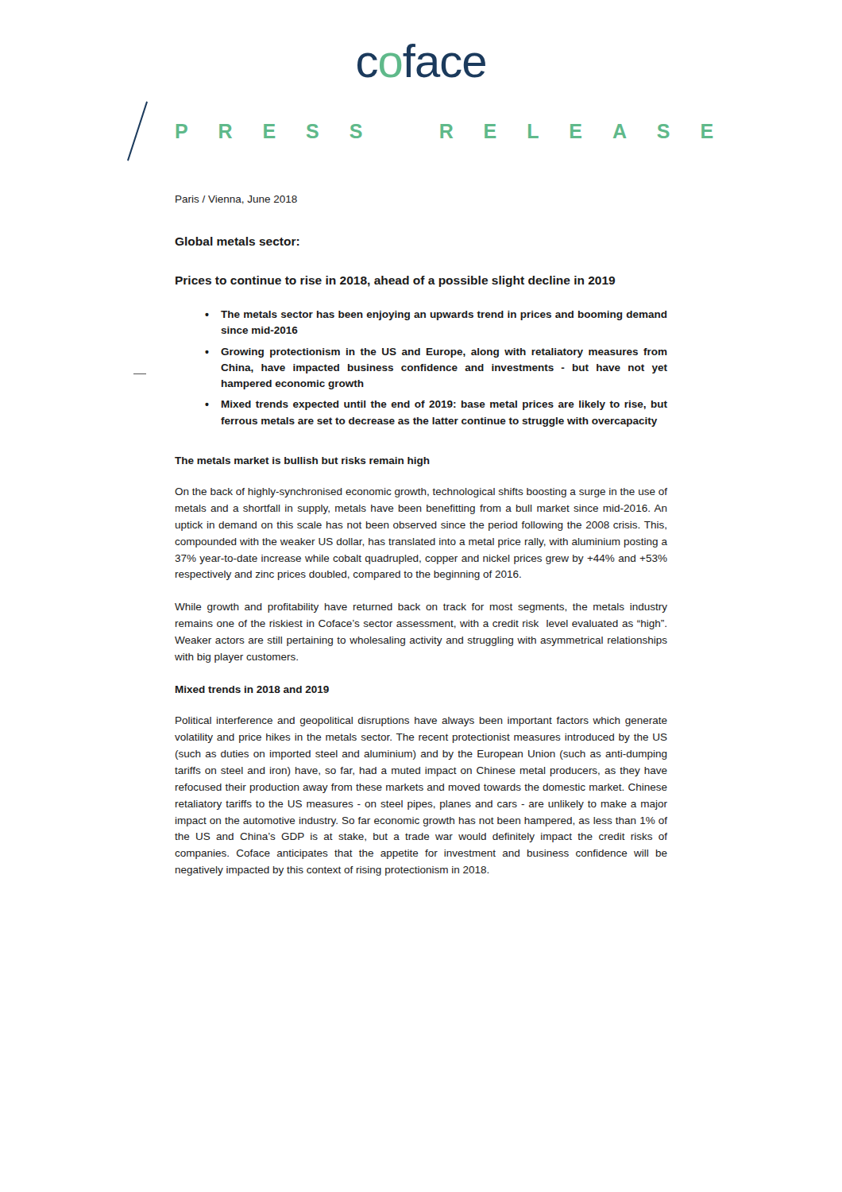coface
P R E S S R E L E A S E
Paris / Vienna, June 2018
Global metals sector:
Prices to continue to rise in 2018, ahead of a possible slight decline in 2019
The metals sector has been enjoying an upwards trend in prices and booming demand since mid-2016
Growing protectionism in the US and Europe, along with retaliatory measures from China, have impacted business confidence and investments - but have not yet hampered economic growth
Mixed trends expected until the end of 2019: base metal prices are likely to rise, but ferrous metals are set to decrease as the latter continue to struggle with overcapacity
The metals market is bullish but risks remain high
On the back of highly-synchronised economic growth, technological shifts boosting a surge in the use of metals and a shortfall in supply, metals have been benefitting from a bull market since mid-2016. An uptick in demand on this scale has not been observed since the period following the 2008 crisis. This, compounded with the weaker US dollar, has translated into a metal price rally, with aluminium posting a 37% year-to-date increase while cobalt quadrupled, copper and nickel prices grew by +44% and +53% respectively and zinc prices doubled, compared to the beginning of 2016.
While growth and profitability have returned back on track for most segments, the metals industry remains one of the riskiest in Coface’s sector assessment, with a credit risk level evaluated as “high”. Weaker actors are still pertaining to wholesaling activity and struggling with asymmetrical relationships with big player customers.
Mixed trends in 2018 and 2019
Political interference and geopolitical disruptions have always been important factors which generate volatility and price hikes in the metals sector. The recent protectionist measures introduced by the US (such as duties on imported steel and aluminium) and by the European Union (such as anti-dumping tariffs on steel and iron) have, so far, had a muted impact on Chinese metal producers, as they have refocused their production away from these markets and moved towards the domestic market. Chinese retaliatory tariffs to the US measures - on steel pipes, planes and cars - are unlikely to make a major impact on the automotive industry. So far economic growth has not been hampered, as less than 1% of the US and China’s GDP is at stake, but a trade war would definitely impact the credit risks of companies. Coface anticipates that the appetite for investment and business confidence will be negatively impacted by this context of rising protectionism in 2018.